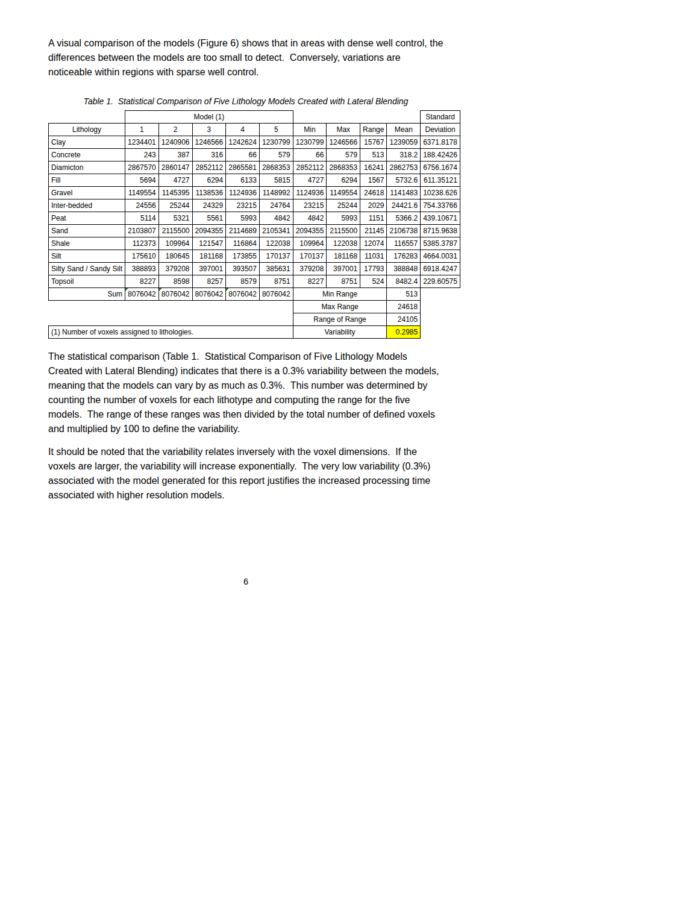A visual comparison of the models (Figure 6) shows that in areas with dense well control, the differences between the models are too small to detect. Conversely, variations are noticeable within regions with sparse well control.
Table 1. Statistical Comparison of Five Lithology Models Created with Lateral Blending
| | Model (1) | | | | | Standard |
| --- | --- | --- | --- | --- | --- | --- |
| Lithology | 1 | 2 | 3 | 4 | 5 | Min | Max | Range | Mean | Deviation |
| Clay | 1234401 | 1240906 | 1246566 | 1242624 | 1230799 | 1230799 | 1246566 | 15767 | 1239059 | 6371.8178 |
| Concrete | 243 | 387 | 316 | 66 | 579 | 66 | 579 | 513 | 318.2 | 188.42426 |
| Diamicton | 2867570 | 2860147 | 2852112 | 2865581 | 2868353 | 2852112 | 2868353 | 16241 | 2862753 | 6756.1674 |
| Fill | 5694 | 4727 | 6294 | 6133 | 5815 | 4727 | 6294 | 1567 | 5732.6 | 611.35121 |
| Gravel | 1149554 | 1145395 | 1138536 | 1124936 | 1148992 | 1124936 | 1149554 | 24618 | 1141483 | 10238.626 |
| Inter-bedded | 24556 | 25244 | 24329 | 23215 | 24764 | 23215 | 25244 | 2029 | 24421.6 | 754.33766 |
| Peat | 5114 | 5321 | 5561 | 5993 | 4842 | 4842 | 5993 | 1151 | 5366.2 | 439.10671 |
| Sand | 2103807 | 2115500 | 2094355 | 2114689 | 2105341 | 2094355 | 2115500 | 21145 | 2106738 | 8715.9638 |
| Shale | 112373 | 109964 | 121547 | 116864 | 122038 | 109964 | 122038 | 12074 | 116557 | 5385.3787 |
| Silt | 175610 | 180645 | 181168 | 173855 | 170137 | 170137 | 181168 | 11031 | 176283 | 4664.0031 |
| Silty Sand / Sandy Silt | 388893 | 379208 | 397001 | 393507 | 385631 | 379208 | 397001 | 17793 | 388848 | 6918.4247 |
| Topsoil | 8227 | 8598 | 8257 | 8579 | 8751 | 8227 | 8751 | 524 | 8482.4 | 229.60575 |
| Sum | 8076042 | 8076042 | 8076042 | 8076042 | 8076042 | Min Range | 513 | |
| | | | | | | Max Range | 24618 | |
| | | | | | | Range of Range | 24105 | |
| (1) Number of voxels assigned to lithologies. | Variability | 0.2985 | |
The statistical comparison (Table 1. Statistical Comparison of Five Lithology Models Created with Lateral Blending) indicates that there is a 0.3% variability between the models, meaning that the models can vary by as much as 0.3%. This number was determined by counting the number of voxels for each lithotype and computing the range for the five models. The range of these ranges was then divided by the total number of defined voxels and multiplied by 100 to define the variability.
It should be noted that the variability relates inversely with the voxel dimensions. If the voxels are larger, the variability will increase exponentially. The very low variability (0.3%) associated with the model generated for this report justifies the increased processing time associated with higher resolution models.
6